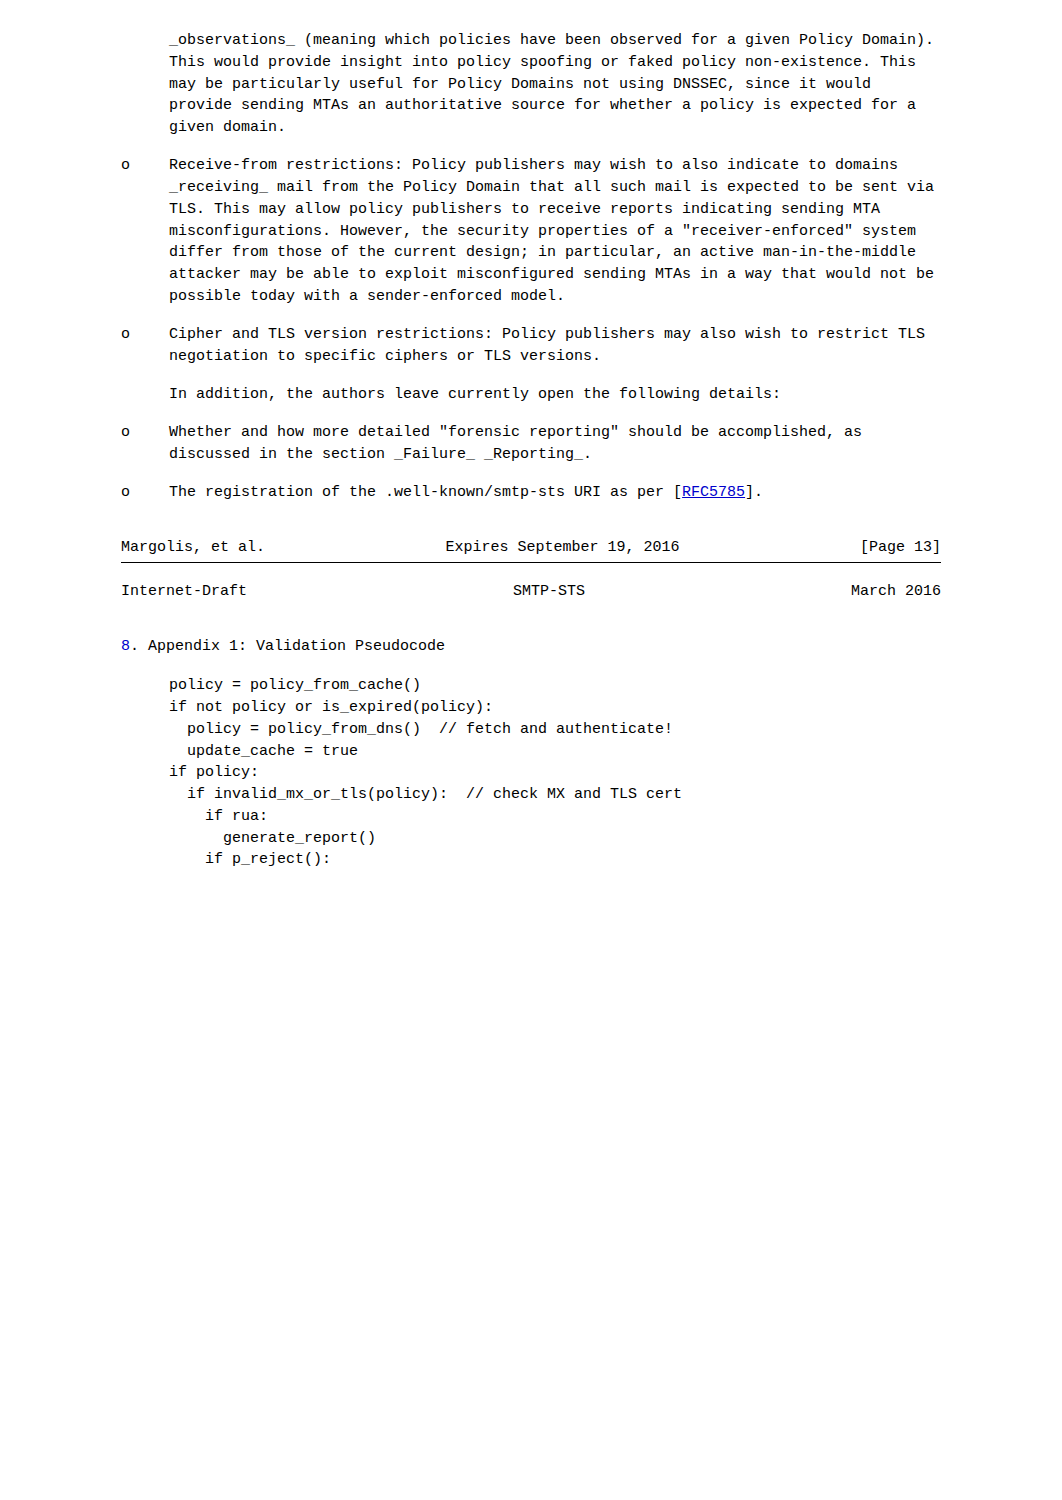_observations_ (meaning which policies have been observed for a given Policy Domain). This would provide insight into policy spoofing or faked policy non-existence. This may be particularly useful for Policy Domains not using DNSSEC, since it would provide sending MTAs an authoritative source for whether a policy is expected for a given domain.
o Receive-from restrictions: Policy publishers may wish to also indicate to domains _receiving_ mail from the Policy Domain that all such mail is expected to be sent via TLS. This may allow policy publishers to receive reports indicating sending MTA misconfigurations. However, the security properties of a "receiver-enforced" system differ from those of the current design; in particular, an active man-in-the-middle attacker may be able to exploit misconfigured sending MTAs in a way that would not be possible today with a sender-enforced model.
o Cipher and TLS version restrictions: Policy publishers may also wish to restrict TLS negotiation to specific ciphers or TLS versions.
In addition, the authors leave currently open the following details:
o Whether and how more detailed "forensic reporting" should be accomplished, as discussed in the section _Failure_ _Reporting_.
o The registration of the .well-known/smtp-sts URI as per [RFC5785].
Margolis, et al. Expires September 19, 2016 [Page 13]
Internet-Draft SMTP-STS March 2016
8. Appendix 1: Validation Pseudocode
policy = policy_from_cache()
if not policy or is_expired(policy):
  policy = policy_from_dns()  // fetch and authenticate!
  update_cache = true
if policy:
  if invalid_mx_or_tls(policy):  // check MX and TLS cert
    if rua:
      generate_report()
    if p_reject():